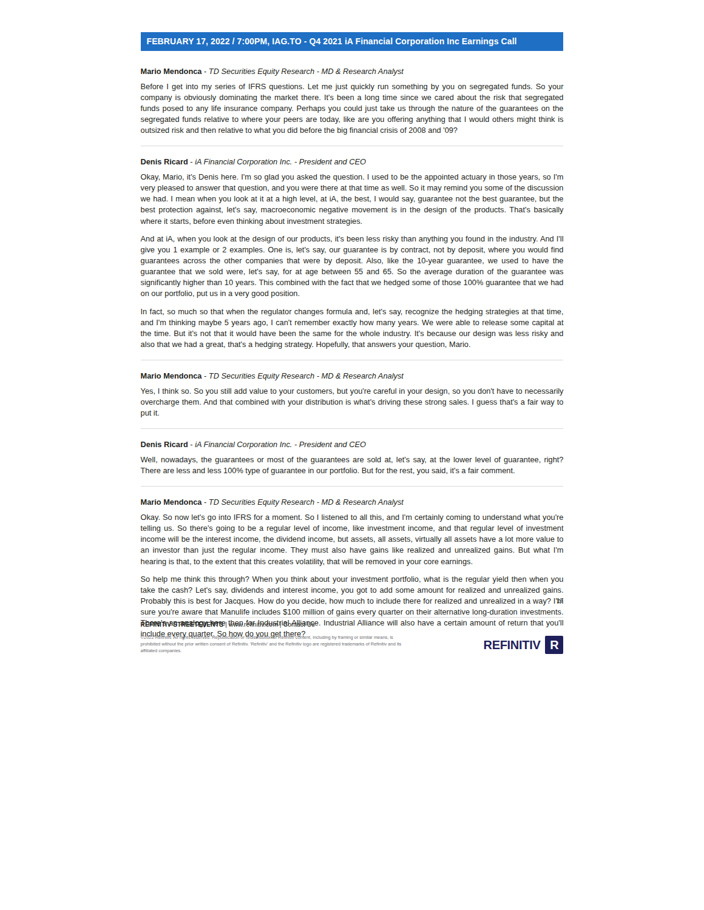FEBRUARY 17, 2022 / 7:00PM, IAG.TO - Q4 2021 iA Financial Corporation Inc Earnings Call
Mario Mendonca - TD Securities Equity Research - MD & Research Analyst
Before I get into my series of IFRS questions. Let me just quickly run something by you on segregated funds. So your company is obviously dominating the market there. It's been a long time since we cared about the risk that segregated funds posed to any life insurance company. Perhaps you could just take us through the nature of the guarantees on the segregated funds relative to where your peers are today, like are you offering anything that I would others might think is outsized risk and then relative to what you did before the big financial crisis of 2008 and '09?
Denis Ricard - iA Financial Corporation Inc. - President and CEO
Okay, Mario, it's Denis here. I'm so glad you asked the question. I used to be the appointed actuary in those years, so I'm very pleased to answer that question, and you were there at that time as well. So it may remind you some of the discussion we had. I mean when you look at it at a high level, at iA, the best, I would say, guarantee not the best guarantee, but the best protection against, let's say, macroeconomic negative movement is in the design of the products. That's basically where it starts, before even thinking about investment strategies.
And at iA, when you look at the design of our products, it's been less risky than anything you found in the industry. And I'll give you 1 example or 2 examples. One is, let's say, our guarantee is by contract, not by deposit, where you would find guarantees across the other companies that were by deposit. Also, like the 10-year guarantee, we used to have the guarantee that we sold were, let's say, for at age between 55 and 65. So the average duration of the guarantee was significantly higher than 10 years. This combined with the fact that we hedged some of those 100% guarantee that we had on our portfolio, put us in a very good position.
In fact, so much so that when the regulator changes formula and, let's say, recognize the hedging strategies at that time, and I'm thinking maybe 5 years ago, I can't remember exactly how many years. We were able to release some capital at the time. But it's not that it would have been the same for the whole industry. It's because our design was less risky and also that we had a great, that's a hedging strategy. Hopefully, that answers your question, Mario.
Mario Mendonca - TD Securities Equity Research - MD & Research Analyst
Yes, I think so. So you still add value to your customers, but you're careful in your design, so you don't have to necessarily overcharge them. And that combined with your distribution is what's driving these strong sales. I guess that's a fair way to put it.
Denis Ricard - iA Financial Corporation Inc. - President and CEO
Well, nowadays, the guarantees or most of the guarantees are sold at, let's say, at the lower level of guarantee, right? There are less and less 100% type of guarantee in our portfolio. But for the rest, you said, it's a fair comment.
Mario Mendonca - TD Securities Equity Research - MD & Research Analyst
Okay. So now let's go into IFRS for a moment. So I listened to all this, and I'm certainly coming to understand what you're telling us. So there's going to be a regular level of income, like investment income, and that regular level of investment income will be the interest income, the dividend income, but assets, all assets, virtually all assets have a lot more value to an investor than just the regular income. They must also have gains like realized and unrealized gains. But what I'm hearing is that, to the extent that this creates volatility, that will be removed in your core earnings.
So help me think this through? When you think about your investment portfolio, what is the regular yield then when you take the cash? Let's say, dividends and interest income, you got to add some amount for realized and unrealized gains. Probably this is best for Jacques. How do you decide, how much to include there for realized and unrealized in a way? I'm sure you're aware that Manulife includes $100 million of gains every quarter on their alternative long-duration investments. There's an analogy here then for Industrial Alliance. Industrial Alliance will also have a certain amount of return that you'll include every quarter. So how do you get there?
17
REFINITIV STREETEVENTS | www.refinitiv.com | Contact Us
©2022 Refinitiv. All rights reserved. Republication or redistribution of Refinitiv content, including by framing or similar means, is prohibited without the prior written consent of Refinitiv. 'Refinitiv' and the Refinitiv logo are registered trademarks of Refinitiv and its affiliated companies.
REFINITIV
R